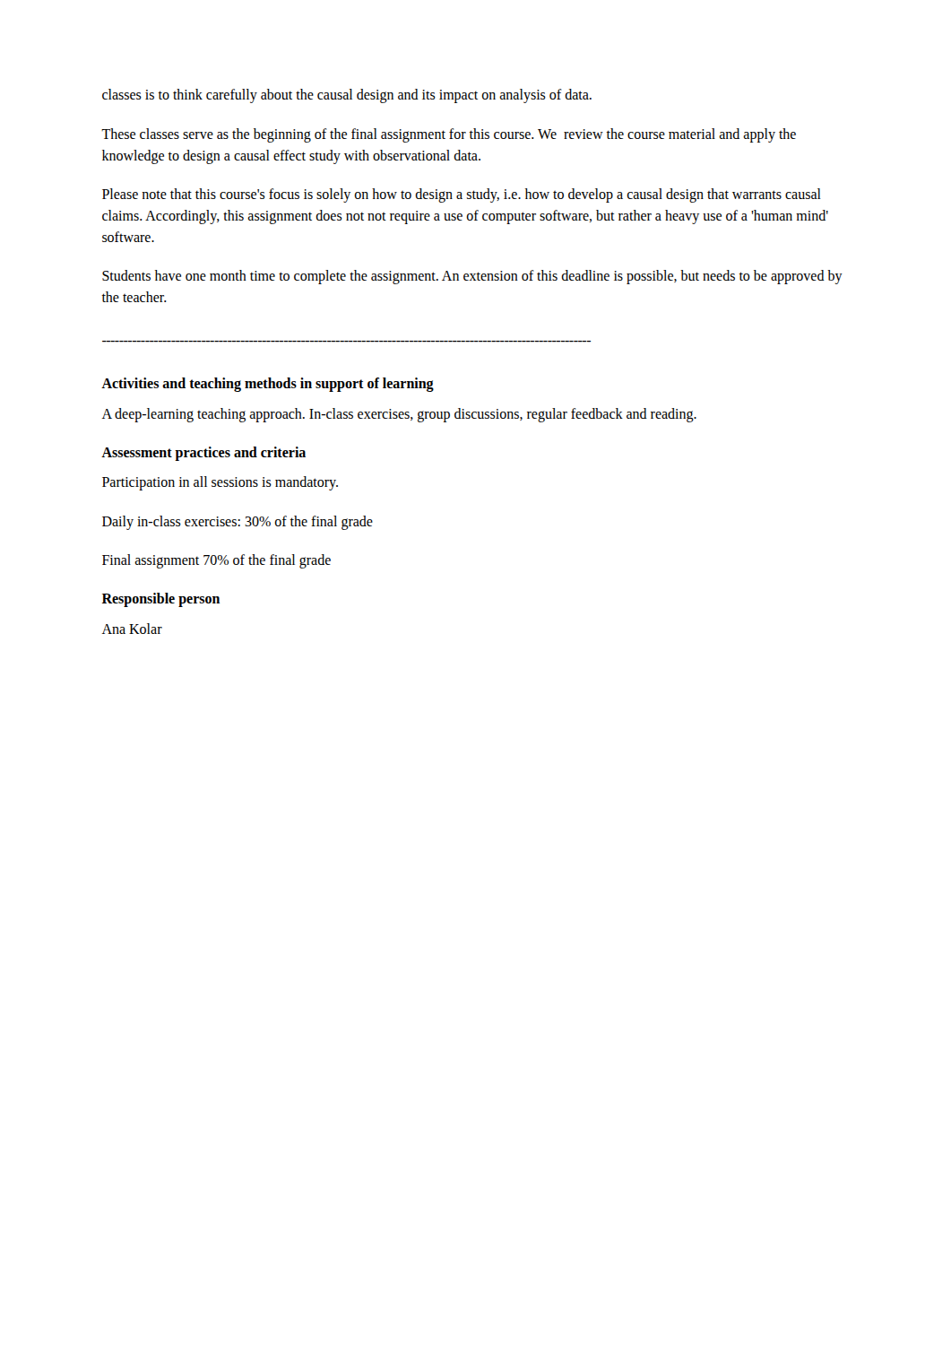classes is to think carefully about the causal design and its impact on analysis of data.
These classes serve as the beginning of the final assignment for this course. We review the course material and apply the knowledge to design a causal effect study with observational data.
Please note that this course's focus is solely on how to design a study, i.e. how to develop a causal design that warrants causal claims. Accordingly, this assignment does not not require a use of computer software, but rather a heavy use of a 'human mind' software.
Students have one month time to complete the assignment. An extension of this deadline is possible, but needs to be approved by the teacher.
-----------------------------------------------------------------------------------------------------------------
Activities and teaching methods in support of learning
A deep-learning teaching approach. In-class exercises, group discussions, regular feedback and reading.
Assessment practices and criteria
Participation in all sessions is mandatory.
Daily in-class exercises: 30% of the final grade
Final assignment 70% of the final grade
Responsible person
Ana Kolar